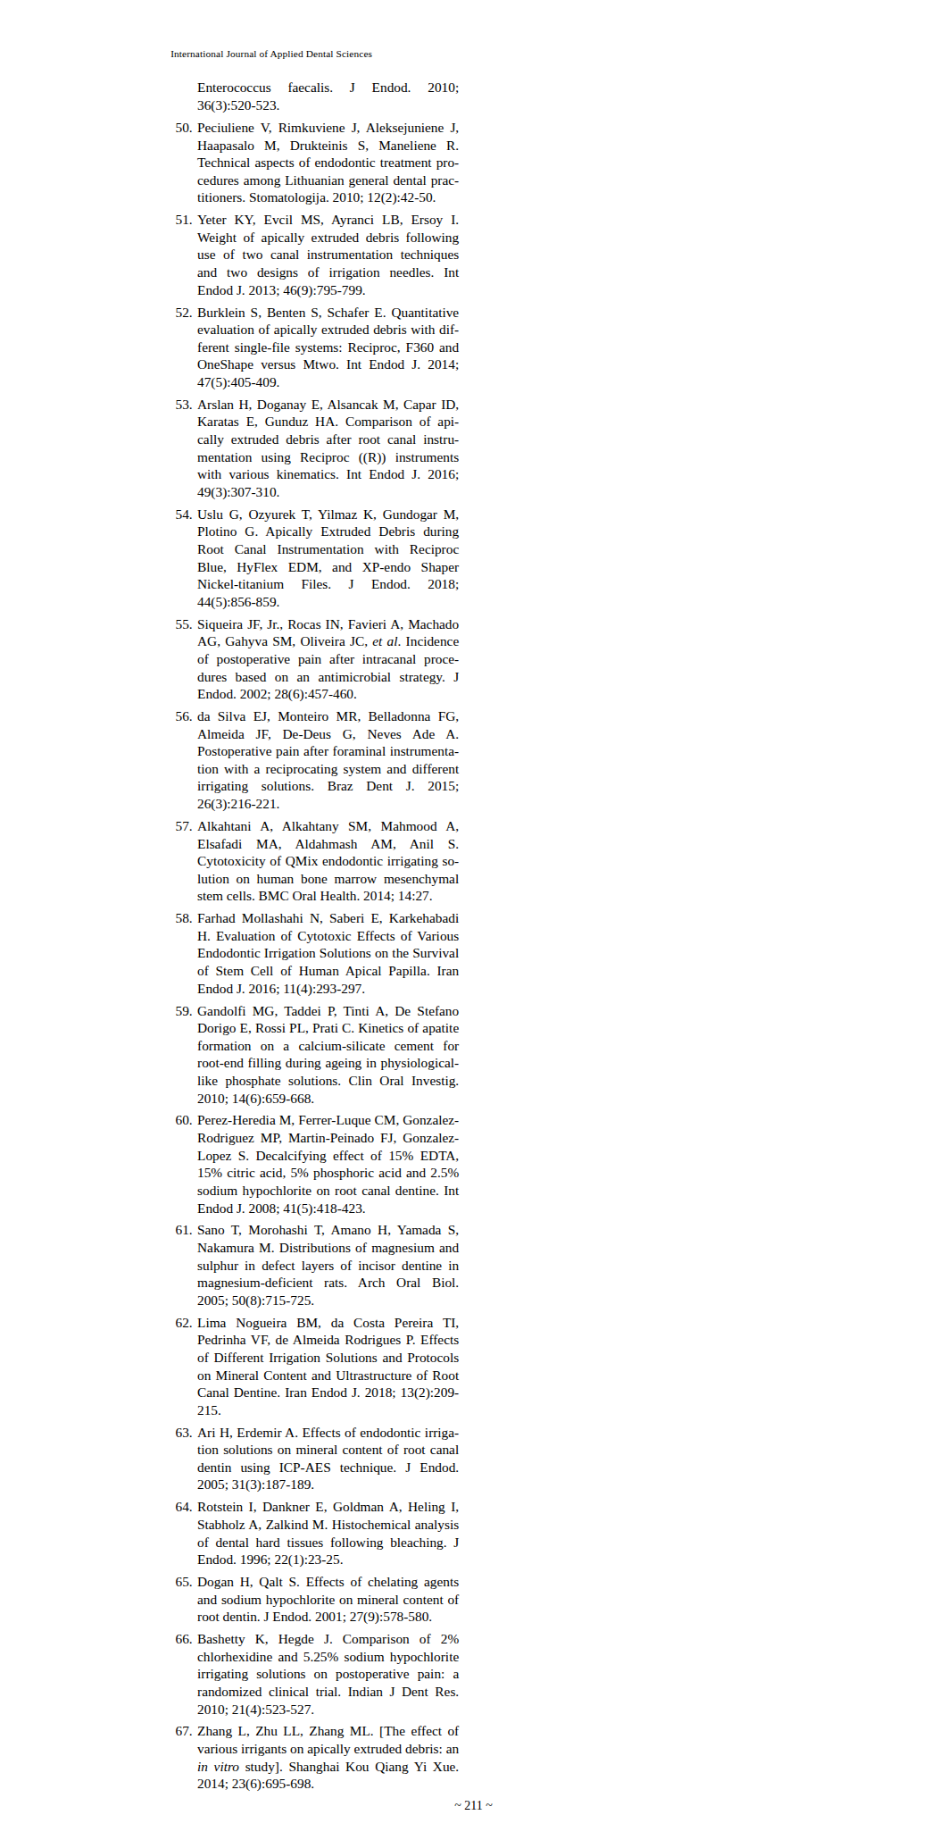International Journal of Applied Dental Sciences
Enterococcus faecalis. J Endod. 2010; 36(3):520-523.
50. Peciuliene V, Rimkuviene J, Aleksejuniene J, Haapasalo M, Drukteinis S, Maneliene R. Technical aspects of endodontic treatment procedures among Lithuanian general dental practitioners. Stomatologija. 2010; 12(2):42-50.
51. Yeter KY, Evcil MS, Ayranci LB, Ersoy I. Weight of apically extruded debris following use of two canal instrumentation techniques and two designs of irrigation needles. Int Endod J. 2013; 46(9):795-799.
52. Burklein S, Benten S, Schafer E. Quantitative evaluation of apically extruded debris with different single-file systems: Reciproc, F360 and OneShape versus Mtwo. Int Endod J. 2014; 47(5):405-409.
53. Arslan H, Doganay E, Alsancak M, Capar ID, Karatas E, Gunduz HA. Comparison of apically extruded debris after root canal instrumentation using Reciproc ((R)) instruments with various kinematics. Int Endod J. 2016; 49(3):307-310.
54. Uslu G, Ozyurek T, Yilmaz K, Gundogar M, Plotino G. Apically Extruded Debris during Root Canal Instrumentation with Reciproc Blue, HyFlex EDM, and XP-endo Shaper Nickel-titanium Files. J Endod. 2018; 44(5):856-859.
55. Siqueira JF, Jr., Rocas IN, Favieri A, Machado AG, Gahyva SM, Oliveira JC, et al. Incidence of postoperative pain after intracanal procedures based on an antimicrobial strategy. J Endod. 2002; 28(6):457-460.
56. da Silva EJ, Monteiro MR, Belladonna FG, Almeida JF, De-Deus G, Neves Ade A. Postoperative pain after foraminal instrumentation with a reciprocating system and different irrigating solutions. Braz Dent J. 2015; 26(3):216-221.
57. Alkahtani A, Alkahtany SM, Mahmood A, Elsafadi MA, Aldahmash AM, Anil S. Cytotoxicity of QMix endodontic irrigating solution on human bone marrow mesenchymal stem cells. BMC Oral Health. 2014; 14:27.
58. Farhad Mollashahi N, Saberi E, Karkehabadi H. Evaluation of Cytotoxic Effects of Various Endodontic Irrigation Solutions on the Survival of Stem Cell of Human Apical Papilla. Iran Endod J. 2016; 11(4):293-297.
59. Gandolfi MG, Taddei P, Tinti A, De Stefano Dorigo E, Rossi PL, Prati C. Kinetics of apatite formation on a calcium-silicate cement for root-end filling during ageing in physiological-like phosphate solutions. Clin Oral Investig. 2010; 14(6):659-668.
60. Perez-Heredia M, Ferrer-Luque CM, Gonzalez-Rodriguez MP, Martin-Peinado FJ, Gonzalez-Lopez S. Decalcifying effect of 15% EDTA, 15% citric acid, 5% phosphoric acid and 2.5% sodium hypochlorite on root canal dentine. Int Endod J. 2008; 41(5):418-423.
61. Sano T, Morohashi T, Amano H, Yamada S, Nakamura M. Distributions of magnesium and sulphur in defect layers of incisor dentine in magnesium-deficient rats. Arch Oral Biol. 2005; 50(8):715-725.
62. Lima Nogueira BM, da Costa Pereira TI, Pedrinha VF, de Almeida Rodrigues P. Effects of Different Irrigation Solutions and Protocols on Mineral Content and Ultrastructure of Root Canal Dentine. Iran Endod J. 2018; 13(2):209-215.
63. Ari H, Erdemir A. Effects of endodontic irrigation solutions on mineral content of root canal dentin using ICP-AES technique. J Endod. 2005; 31(3):187-189.
64. Rotstein I, Dankner E, Goldman A, Heling I, Stabholz A, Zalkind M. Histochemical analysis of dental hard tissues following bleaching. J Endod. 1996; 22(1):23-25.
65. Dogan H, Qalt S. Effects of chelating agents and sodium hypochlorite on mineral content of root dentin. J Endod. 2001; 27(9):578-580.
66. Bashetty K, Hegde J. Comparison of 2% chlorhexidine and 5.25% sodium hypochlorite irrigating solutions on postoperative pain: a randomized clinical trial. Indian J Dent Res. 2010; 21(4):523-527.
67. Zhang L, Zhu LL, Zhang ML. [The effect of various irrigants on apically extruded debris: an in vitro study]. Shanghai Kou Qiang Yi Xue. 2014; 23(6):695-698.
~ 211 ~